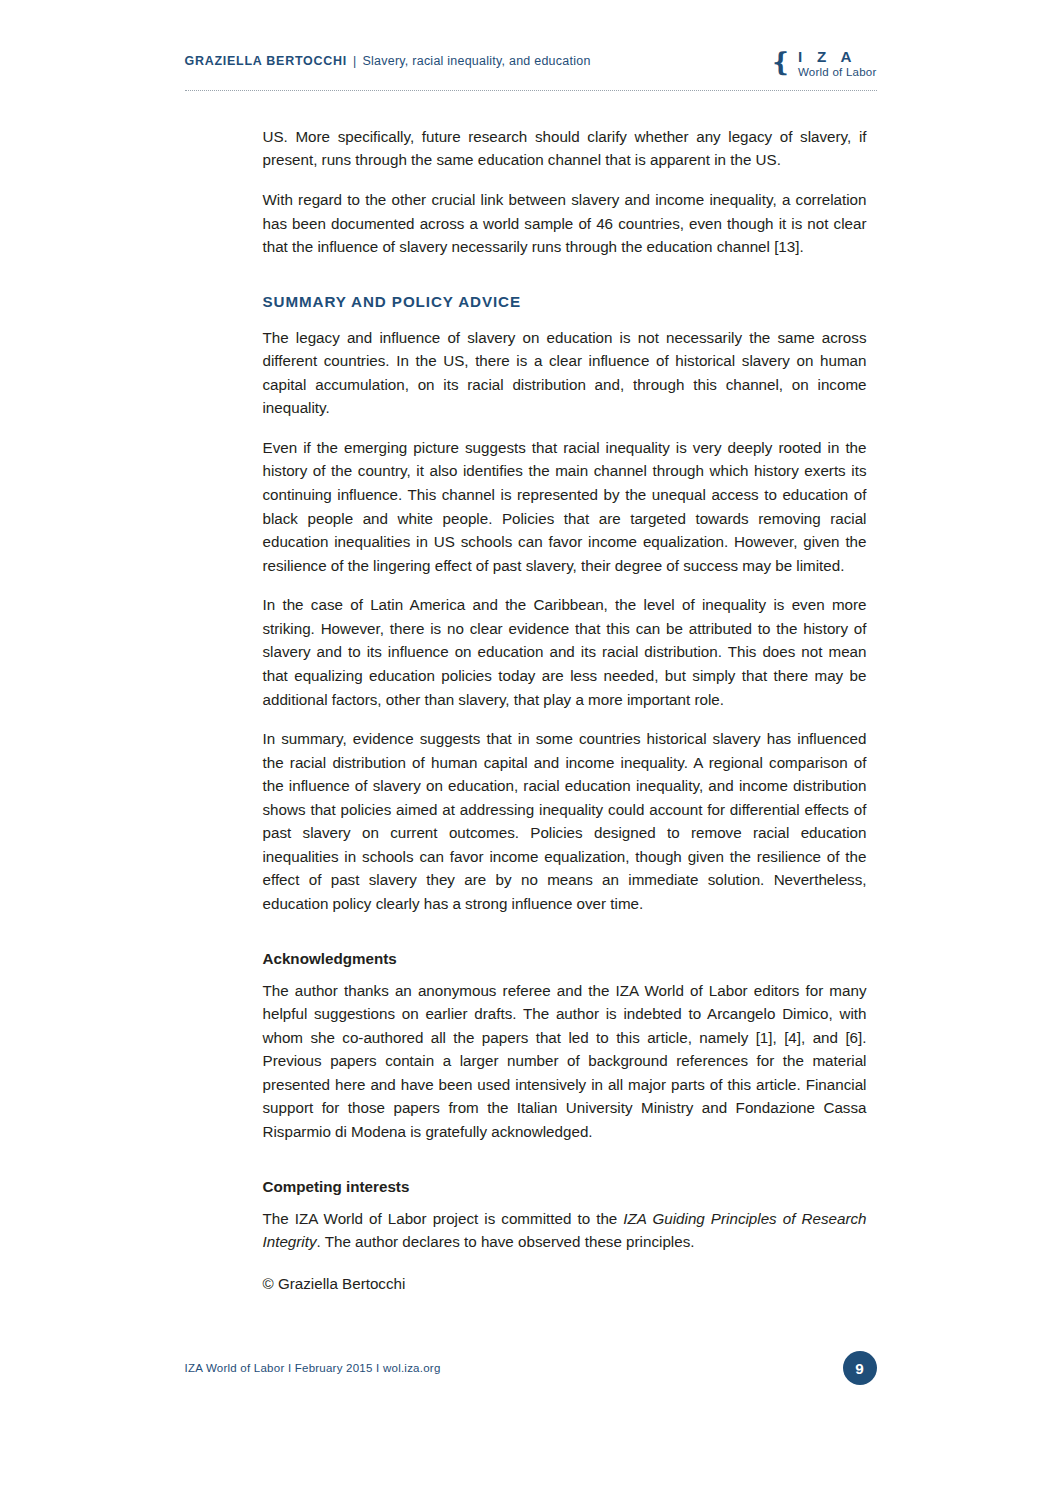GRAZIELLA BERTOCCHI|Slavery, racial inequality, and education
❴ I Z A
World of Labor
US. More specifically, future research should clarify whether any legacy of slavery, if present, runs through the same education channel that is apparent in the US.
With regard to the other crucial link between slavery and income inequality, a correlation has been documented across a world sample of 46 countries, even though it is not clear that the influence of slavery necessarily runs through the education channel [13].
Summary and policy advice
The legacy and influence of slavery on education is not necessarily the same across different countries. In the US, there is a clear influence of historical slavery on human capital accumulation, on its racial distribution and, through this channel, on income inequality.
Even if the emerging picture suggests that racial inequality is very deeply rooted in the history of the country, it also identifies the main channel through which history exerts its continuing influence. This channel is represented by the unequal access to education of black people and white people. Policies that are targeted towards removing racial education inequalities in US schools can favor income equalization. However, given the resilience of the lingering effect of past slavery, their degree of success may be limited.
In the case of Latin America and the Caribbean, the level of inequality is even more striking. However, there is no clear evidence that this can be attributed to the history of slavery and to its influence on education and its racial distribution. This does not mean that equalizing education policies today are less needed, but simply that there may be additional factors, other than slavery, that play a more important role.
In summary, evidence suggests that in some countries historical slavery has influenced the racial distribution of human capital and income inequality. A regional comparison of the influence of slavery on education, racial education inequality, and income distribution shows that policies aimed at addressing inequality could account for differential effects of past slavery on current outcomes. Policies designed to remove racial education inequalities in schools can favor income equalization, though given the resilience of the effect of past slavery they are by no means an immediate solution. Nevertheless, education policy clearly has a strong influence over time.
Acknowledgments
The author thanks an anonymous referee and the IZA World of Labor editors for many helpful suggestions on earlier drafts. The author is indebted to Arcangelo Dimico, with whom she co-authored all the papers that led to this article, namely [1], [4], and [6]. Previous papers contain a larger number of background references for the material presented here and have been used intensively in all major parts of this article. Financial support for those papers from the Italian University Ministry and Fondazione Cassa Risparmio di Modena is gratefully acknowledged.
Competing interests
The IZA World of Labor project is committed to the IZA Guiding Principles of Research Integrity. The author declares to have observed these principles.
© Graziella Bertocchi
IZA World of Labor I February 2015 I wol.iza.org
9